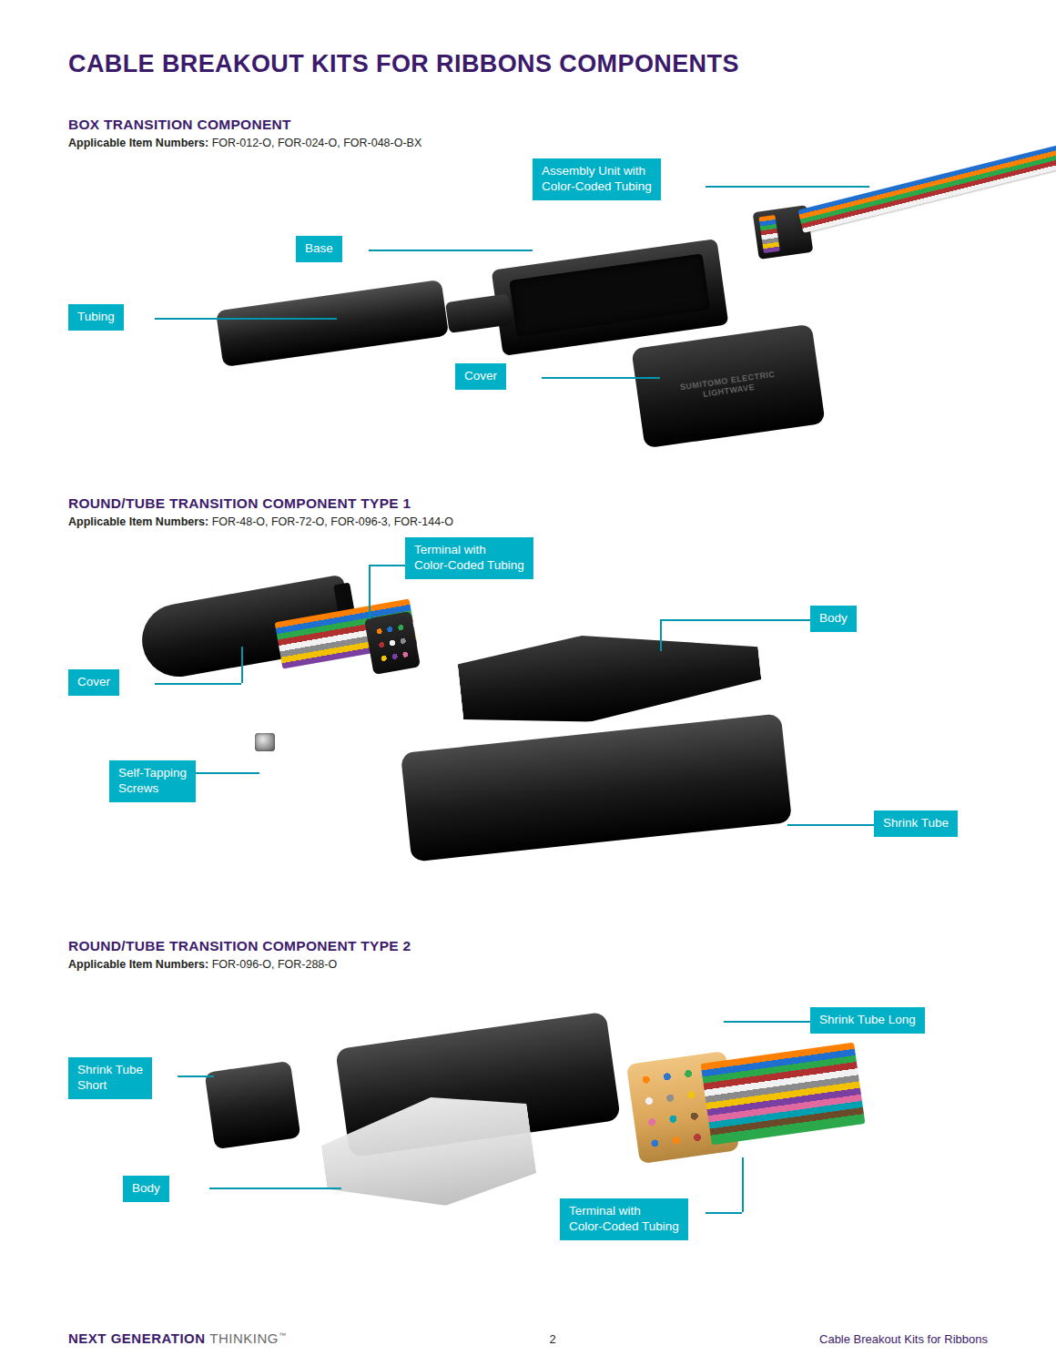Cable Breakout Kits for Ribbons Components
Box Transition Component
Applicable Item Numbers: FOR-012-O, FOR-024-O, FOR-048-O-BX
SUMITOMO ELECTRIC
LIGHTWAVE
Assembly Unit with
Color-Coded Tubing
Base
Tubing
Cover
Round/Tube Transition Component Type 1
Applicable Item Numbers: FOR-48-O, FOR-72-O, FOR-096-3, FOR-144-O
Terminal with
Color-Coded Tubing
Body
Cover
Self-Tapping
Screws
Shrink Tube
Round/Tube Transition Component Type 2
Applicable Item Numbers: FOR-096-O, FOR-288-O
Shrink Tube Long
Shrink Tube
Short
Body
Terminal with
Color-Coded Tubing
NEXT GENERATION THINKING™
2
Cable Breakout Kits for Ribbons